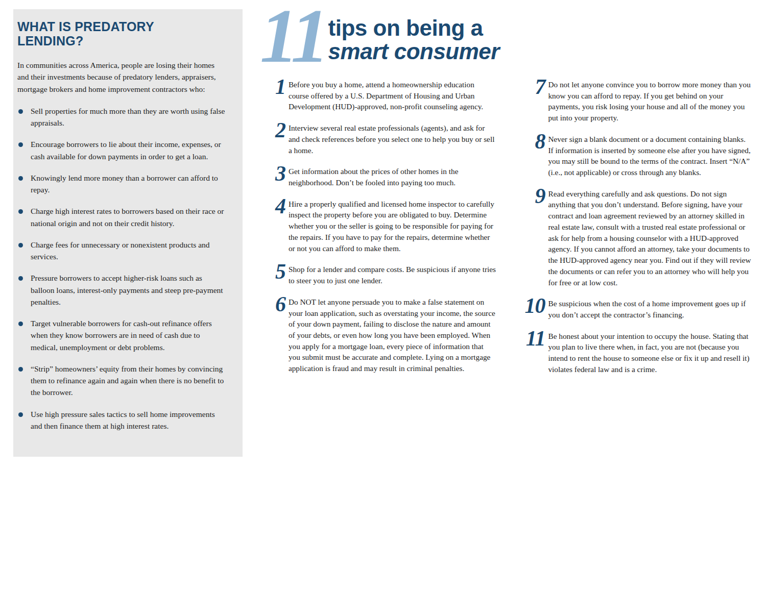What is Predatory
Lending?
In communities across America, people are losing their homes and their investments because of predatory lenders, appraisers, mortgage brokers and home improvement contractors who:
Sell properties for much more than they are worth using false appraisals.
Encourage borrowers to lie about their income, expenses, or cash available for down payments in order to get a loan.
Knowingly lend more money than a borrower can afford to repay.
Charge high interest rates to borrowers based on their race or national origin and not on their credit history.
Charge fees for unnecessary or nonexistent products and services.
Pressure borrowers to accept higher-risk loans such as balloon loans, interest-only payments and steep pre-payment penalties.
Target vulnerable borrowers for cash-out refinance offers when they know borrowers are in need of cash due to medical, unemployment or debt problems.
“Strip” homeowners’ equity from their homes by convincing them to refinance again and again when there is no benefit to the borrower.
Use high pressure sales tactics to sell home improvements and then finance them at high interest rates.
11
tips on being a
smart consumer
1 Before you buy a home, attend a homeownership education course offered by a U.S. Department of Housing and Urban Development (HUD)-approved, non-profit counseling agency.
2 Interview several real estate professionals (agents), and ask for and check references before you select one to help you buy or sell a home.
3 Get information about the prices of other homes in the neighborhood. Don’t be fooled into paying too much.
4 Hire a properly qualified and licensed home inspector to carefully inspect the property before you are obligated to buy. Determine whether you or the seller is going to be responsible for paying for the repairs. If you have to pay for the repairs, determine whether or not you can afford to make them.
5 Shop for a lender and compare costs. Be suspicious if anyone tries to steer you to just one lender.
6 Do NOT let anyone persuade you to make a false statement on your loan application, such as overstating your income, the source of your down payment, failing to disclose the nature and amount of your debts, or even how long you have been employed. When you apply for a mortgage loan, every piece of information that you submit must be accurate and complete. Lying on a mortgage application is fraud and may result in criminal penalties.
7 Do not let anyone convince you to borrow more money than you know you can afford to repay. If you get behind on your payments, you risk losing your house and all of the money you put into your property.
8 Never sign a blank document or a document containing blanks. If information is inserted by someone else after you have signed, you may still be bound to the terms of the contract. Insert “N/A” (i.e., not applicable) or cross through any blanks.
9 Read everything carefully and ask questions. Do not sign anything that you don’t understand. Before signing, have your contract and loan agreement reviewed by an attorney skilled in real estate law, consult with a trusted real estate professional or ask for help from a housing counselor with a HUD-approved agency. If you cannot afford an attorney, take your documents to the HUD-approved agency near you. Find out if they will review the documents or can refer you to an attorney who will help you for free or at low cost.
10 Be suspicious when the cost of a home improvement goes up if you don’t accept the contractor’s financing.
11 Be honest about your intention to occupy the house. Stating that you plan to live there when, in fact, you are not (because you intend to rent the house to someone else or fix it up and resell it) violates federal law and is a crime.